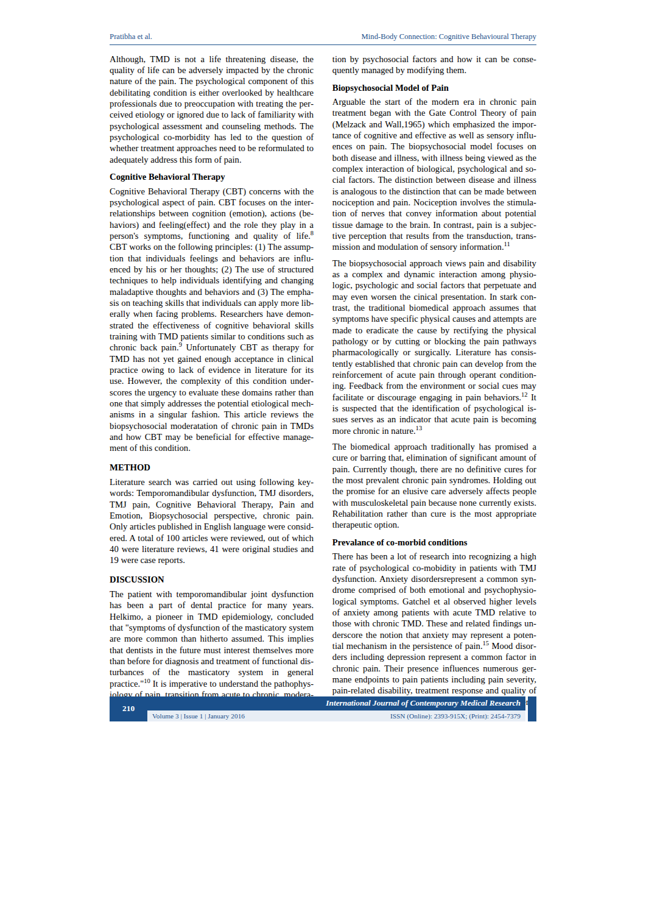Pratibha et al. Mind-Body Connection: Cognitive Behavioural Therapy
Although, TMD is not a life threatening disease, the quality of life can be adversely impacted by the chronic nature of the pain. The psychological component of this debilitating condition is either overlooked by healthcare professionals due to preoccupation with treating the perceived etiology or ignored due to lack of familiarity with psychological assessment and counseling methods. The psychological co-morbidity has led to the question of whether treatment approaches need to be reformulated to adequately address this form of pain.
Cognitive Behavioral Therapy
Cognitive Behavioral Therapy (CBT) concerns with the psychological aspect of pain. CBT focuses on the interrelationships between cognition (emotion), actions (behaviors) and feeling(effect) and the role they play in a person's symptoms, functioning and quality of life.8 CBT works on the following principles: (1) The assumption that individuals feelings and behaviors are influenced by his or her thoughts; (2) The use of structured techniques to help individuals identifying and changing maladaptive thoughts and behaviors and (3) The emphasis on teaching skills that individuals can apply more liberally when facing problems. Researchers have demonstrated the effectiveness of cognitive behavioral skills training with TMD patients similar to conditions such as chronic back pain.9 Unfortunately CBT as therapy for TMD has not yet gained enough acceptance in clinical practice owing to lack of evidence in literature for its use. However, the complexity of this condition underscores the urgency to evaluate these domains rather than one that simply addresses the potential etiological mechanisms in a singular fashion. This article reviews the biopsychosocial moderatation of chronic pain in TMDs and how CBT may be beneficial for effective management of this condition.
METHOD
Literature search was carried out using following keywords: Temporomandibular dysfunction, TMJ disorders, TMJ pain, Cognitive Behavioral Therapy, Pain and Emotion, Biopsychosocial perspective, chronic pain. Only articles published in English language were considered. A total of 100 articles were reviewed, out of which 40 were literature reviews, 41 were original studies and 19 were case reports.
DISCUSSION
The patient with temporomandibular joint dysfunction has been a part of dental practice for many years. Helkimo, a pioneer in TMD epidemiology, concluded that "symptoms of dysfunction of the masticatory system are more common than hitherto assumed. This implies that dentists in the future must interest themselves more than before for diagnosis and treatment of functional disturbances of the masticatory system in general practice."10 It is imperative to understand the pathophysiology of pain, transition from acute to chronic, moderation by psychosocial factors and how it can be consequently managed by modifying them.
Biopsychosocial Model of Pain
Arguable the start of the modern era in chronic pain treatment began with the Gate Control Theory of pain (Melzack and Wall,1965) which emphasized the importance of cognitive and effective as well as sensory influences on pain. The biopsychosocial model focuses on both disease and illness, with illness being viewed as the complex interaction of biological, psychological and social factors. The distinction between disease and illness is analogous to the distinction that can be made between nociception and pain. Nociception involves the stimulation of nerves that convey information about potential tissue damage to the brain. In contrast, pain is a subjective perception that results from the transduction, transmission and modulation of sensory information.11
The biopsychosocial approach views pain and disability as a complex and dynamic interaction among physiologic, psychologic and social factors that perpetuate and may even worsen the cinical presentation. In stark contrast, the traditional biomedical approach assumes that symptoms have specific physical causes and attempts are made to eradicate the cause by rectifying the physical pathology or by cutting or blocking the pain pathways pharmacologically or surgically. Literature has consistently established that chronic pain can develop from the reinforcement of acute pain through operant conditioning. Feedback from the environment or social cues may facilitate or discourage engaging in pain behaviors.12 It is suspected that the identification of psychological issues serves as an indicator that acute pain is becoming more chronic in nature.13
The biomedical approach traditionally has promised a cure or barring that, elimination of significant amount of pain. Currently though, there are no definitive cures for the most prevalent chronic pain syndromes. Holding out the promise for an elusive care adversely affects people with musculoskeletal pain because none currently exists. Rehabilitation rather than cure is the most appropriate therapeutic option.
Prevalance of co-morbid conditions
There has been a lot of research into recognizing a high rate of psychological co-mobidity in patients with TMJ dysfunction. Anxiety disordersrepresent a common syndrome comprised of both emotional and psychophysiological symptoms. Gatchel et al observed higher levels of anxiety among patients with acute TMD relative to those with chronic TMD. These and related findings underscore the notion that anxiety may represent a potential mechanism in the persistence of pain.15 Mood disorders including depression represent a common factor in chronic pain. Their presence influences numerous germane endpoints to pain patients including pain severity, pain-related disability, treatment response and quality of life. In one study, approximately 40% of TMD patients in their sample met criteria for clinical depression.16
210
International Journal of Contemporary Medical Research
Volume 3 | Issue 1 | January 2016 ISSN (Online): 2393-915X; (Print): 2454-7379